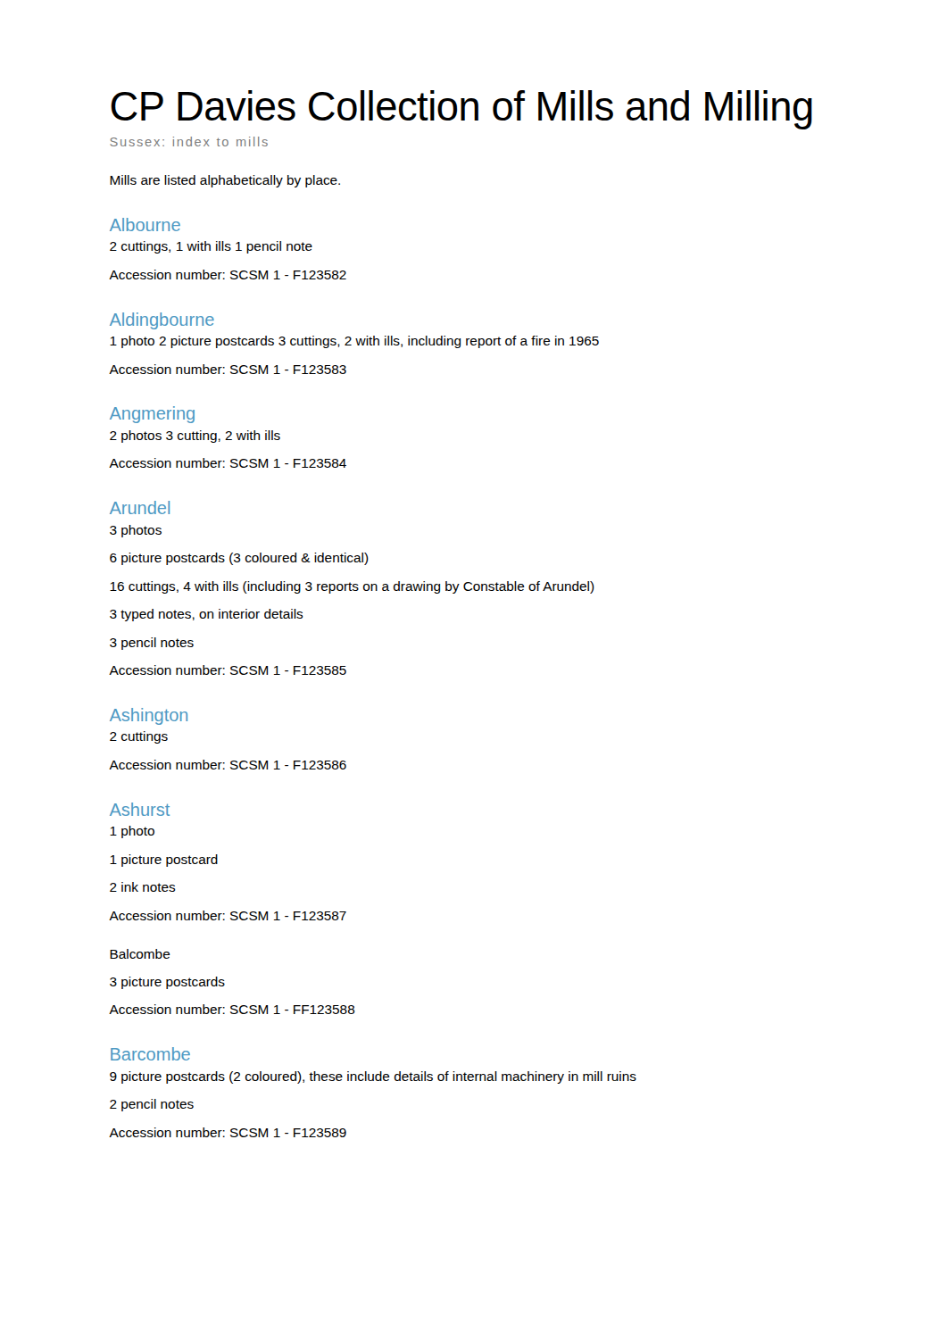CP Davies Collection of Mills and Milling
Sussex: index to mills
Mills are listed alphabetically by place.
Albourne
2 cuttings, 1 with ills 1 pencil note
Accession number: SCSM 1 - F123582
Aldingbourne
1 photo 2 picture postcards 3 cuttings, 2 with ills, including report of a fire in 1965
Accession number: SCSM 1 - F123583
Angmering
2 photos 3 cutting, 2 with ills
Accession number: SCSM 1 - F123584
Arundel
3 photos
6 picture postcards (3 coloured & identical)
16 cuttings, 4 with ills (including 3 reports on a drawing by Constable of Arundel)
3 typed notes, on interior details
3 pencil notes
Accession number: SCSM 1 - F123585
Ashington
2 cuttings
Accession number: SCSM 1 - F123586
Ashurst
1 photo
1 picture postcard
2 ink notes
Accession number: SCSM 1 - F123587
Balcombe
3 picture postcards
Accession number: SCSM 1 - FF123588
Barcombe
9 picture postcards (2 coloured), these include details of internal machinery in mill ruins
2 pencil notes
Accession number: SCSM 1 - F123589